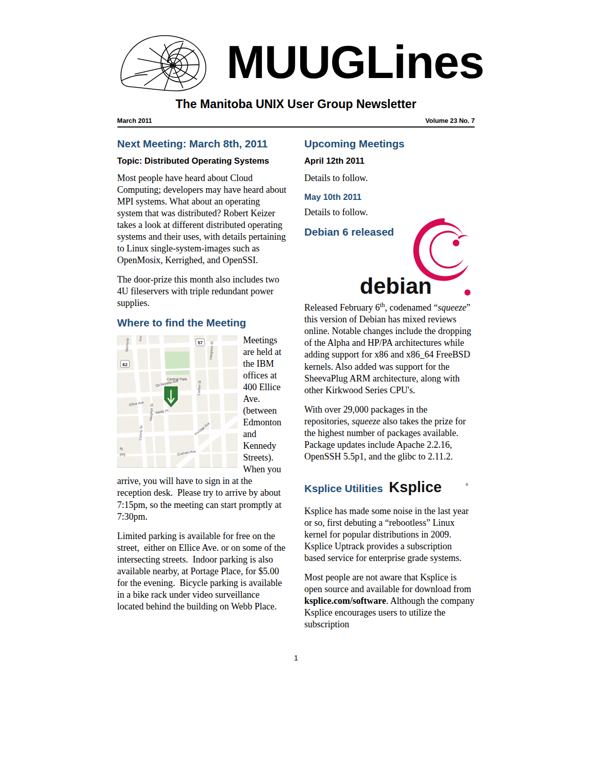MUUGLines
The Manitoba UNIX User Group Newsletter
March 2011 Volume 23 No. 7
Next Meeting: March 8th, 2011
Topic: Distributed Operating Systems
Most people have heard about Cloud Computing; developers may have heard about MPI systems. What about an operating system that was distributed? Robert Keizer takes a look at different distributed operating systems and their uses, with details pertaining to Linux single-system-images such as OpenMosix, Kerrighed, and OpenSSI.
The door-prize this month also includes two 4U fileservers with triple redundant power supplies.
Where to find the Meeting
Central Park 57 62 Kennedy St Balmoral Hargrave St Qu'Appelle Ave Ellice Ave Webb Pl Carlton St Vaughan St Colony St Portage Ave Graham Ave ity peg
Meetings are held at the IBM offices at 400 Ellice Ave. (between Edmonton and Kennedy Streets). When you arrive, you will have to sign in at the reception desk. Please try to arrive by about 7:15pm, so the meeting can start promptly at 7:30pm.
Limited parking is available for free on the street, either on Ellice Ave. or on some of the intersecting streets. Indoor parking is also available nearby, at Portage Place, for $5.00 for the evening. Bicycle parking is available in a bike rack under video surveillance located behind the building on Webb Place.
Upcoming Meetings
April 12th 2011
Details to follow.
May 10th 2011
Details to follow.
debian
Debian 6 released
Released February 6th, codenamed “squeeze” this version of Debian has mixed reviews online. Notable changes include the dropping of the Alpha and HP/PA architectures while adding support for x86 and x86_64 FreeBSD kernels. Also added was support for the SheevaPlug ARM architecture, along with other Kirkwood Series CPU's.
With over 29,000 packages in the repositories, squeeze also takes the prize for the highest number of packages available. Package updates include Apache 2.2.16, OpenSSH 5.5p1, and the glibc to 2.11.2.
Ksplice Utilities
Ksplice ®
Ksplice has made some noise in the last year or so, first debuting a “rebootless” Linux kernel for popular distributions in 2009. Ksplice Uptrack provides a subscription based service for enterprise grade systems.
Most people are not aware that Ksplice is open source and available for download from ksplice.com/software. Although the company Ksplice encourages users to utilize the subscription
1